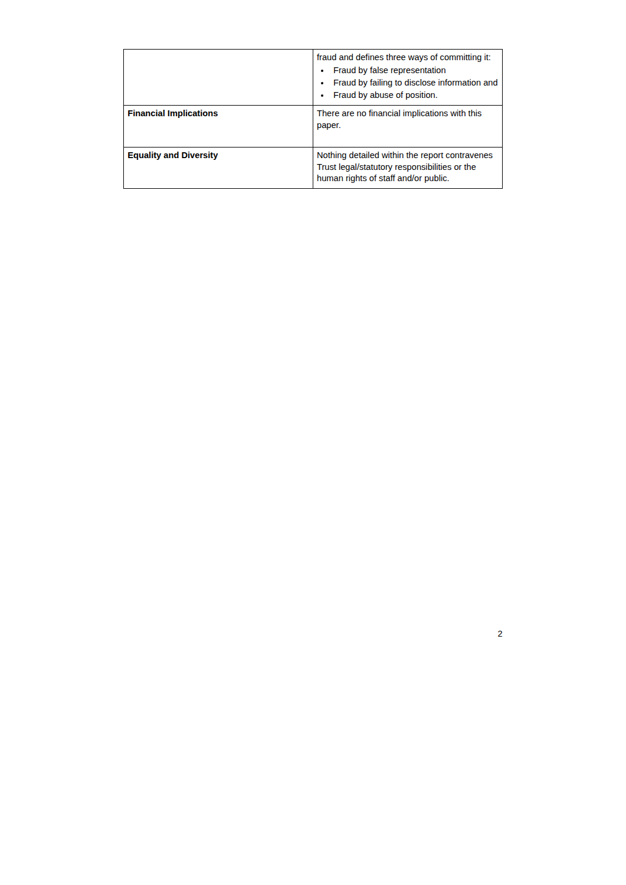| | fraud and defines three ways of committing it: Fraud by false representation Fraud by failing to disclose information and Fraud by abuse of position. |
| Financial Implications | There are no financial implications with this paper. |
| Equality and Diversity | Nothing detailed within the report contravenes Trust legal/statutory responsibilities or the human rights of staff and/or public. |
2